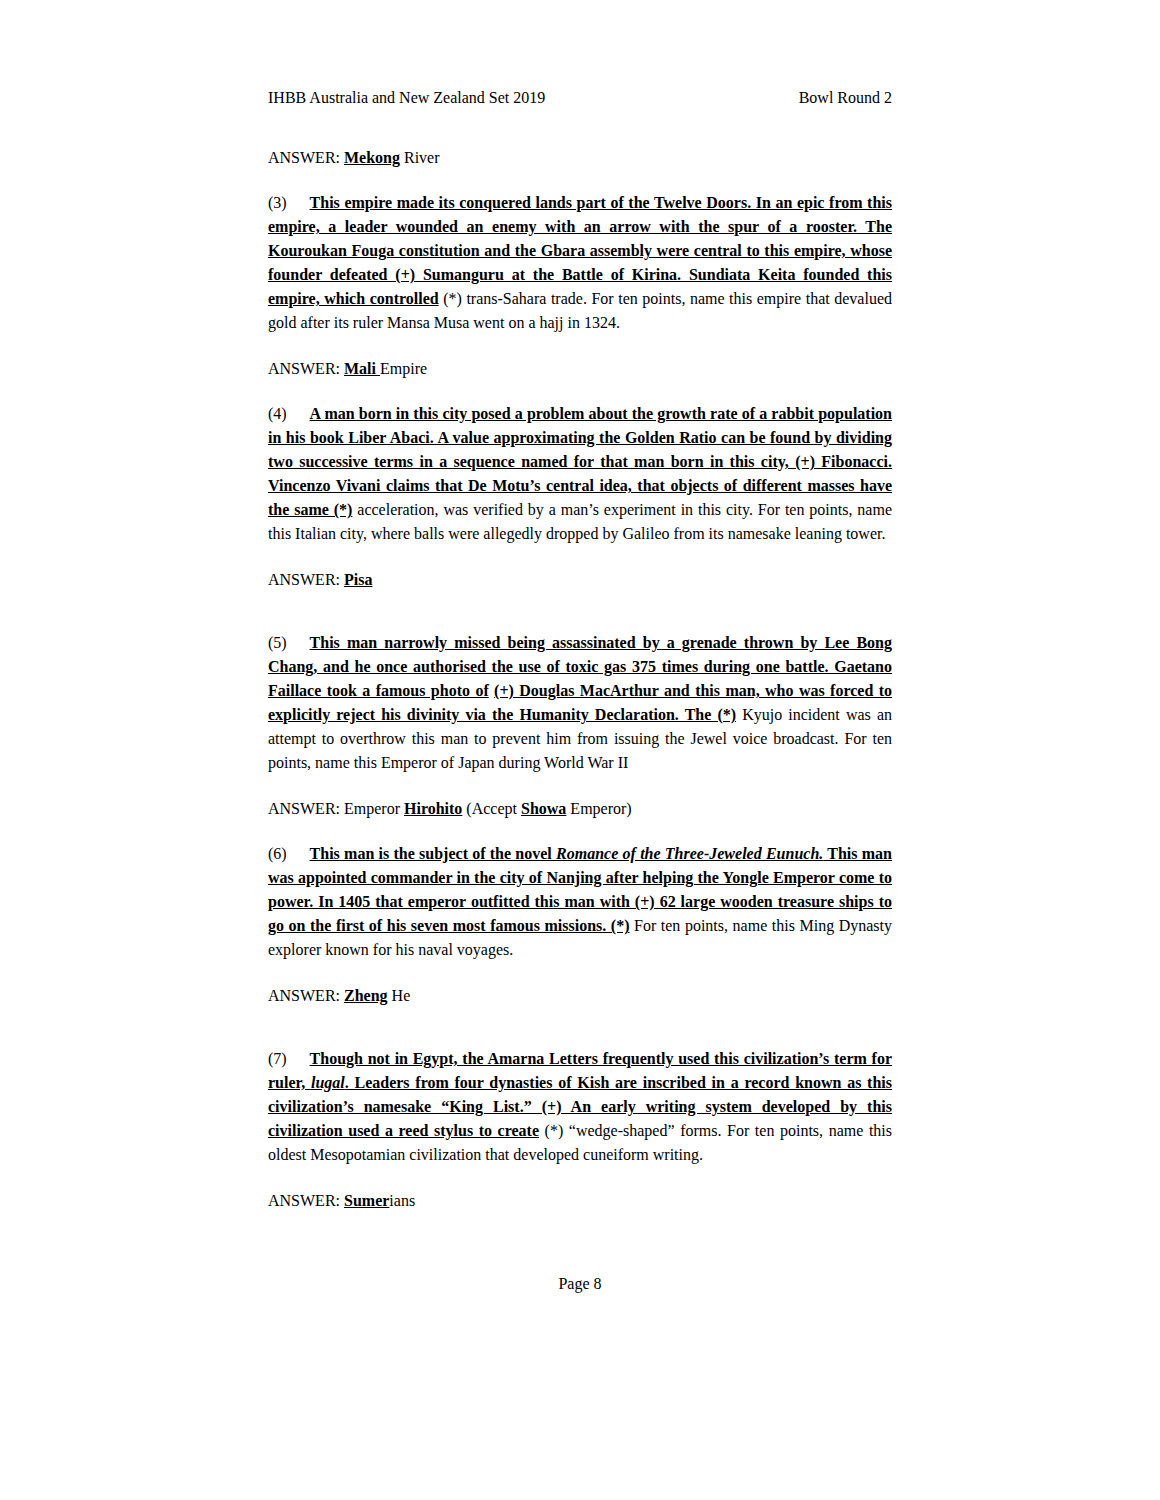IHBB Australia and New Zealand Set 2019
Bowl Round 2
ANSWER: Mekong River
(3) This empire made its conquered lands part of the Twelve Doors. In an epic from this empire, a leader wounded an enemy with an arrow with the spur of a rooster. The Kouroukan Fouga constitution and the Gbara assembly were central to this empire, whose founder defeated (+) Sumanguru at the Battle of Kirina. Sundiata Keita founded this empire, which controlled (*) trans-Sahara trade. For ten points, name this empire that devalued gold after its ruler Mansa Musa went on a hajj in 1324.
ANSWER: Mali Empire
(4) A man born in this city posed a problem about the growth rate of a rabbit population in his book Liber Abaci. A value approximating the Golden Ratio can be found by dividing two successive terms in a sequence named for that man born in this city, (+) Fibonacci. Vincenzo Vivani claims that De Motu’s central idea, that objects of different masses have the same (*) acceleration, was verified by a man’s experiment in this city. For ten points, name this Italian city, where balls were allegedly dropped by Galileo from its namesake leaning tower.
ANSWER: Pisa
(5) This man narrowly missed being assassinated by a grenade thrown by Lee Bong Chang, and he once authorised the use of toxic gas 375 times during one battle. Gaetano Faillace took a famous photo of (+) Douglas MacArthur and this man, who was forced to explicitly reject his divinity via the Humanity Declaration. The (*) Kyujo incident was an attempt to overthrow this man to prevent him from issuing the Jewel voice broadcast. For ten points, name this Emperor of Japan during World War II
ANSWER: Emperor Hirohito (Accept Showa Emperor)
(6) This man is the subject of the novel Romance of the Three-Jeweled Eunuch. This man was appointed commander in the city of Nanjing after helping the Yongle Emperor come to power. In 1405 that emperor outfitted this man with (+) 62 large wooden treasure ships to go on the first of his seven most famous missions. (*) For ten points, name this Ming Dynasty explorer known for his naval voyages.
ANSWER: Zheng He
(7) Though not in Egypt, the Amarna Letters frequently used this civilization’s term for ruler, lugal. Leaders from four dynasties of Kish are inscribed in a record known as this civilization’s namesake “King List.” (+) An early writing system developed by this civilization used a reed stylus to create (*) “wedge-shaped” forms. For ten points, name this oldest Mesopotamian civilization that developed cuneiform writing.
ANSWER: Sumerians
Page 8